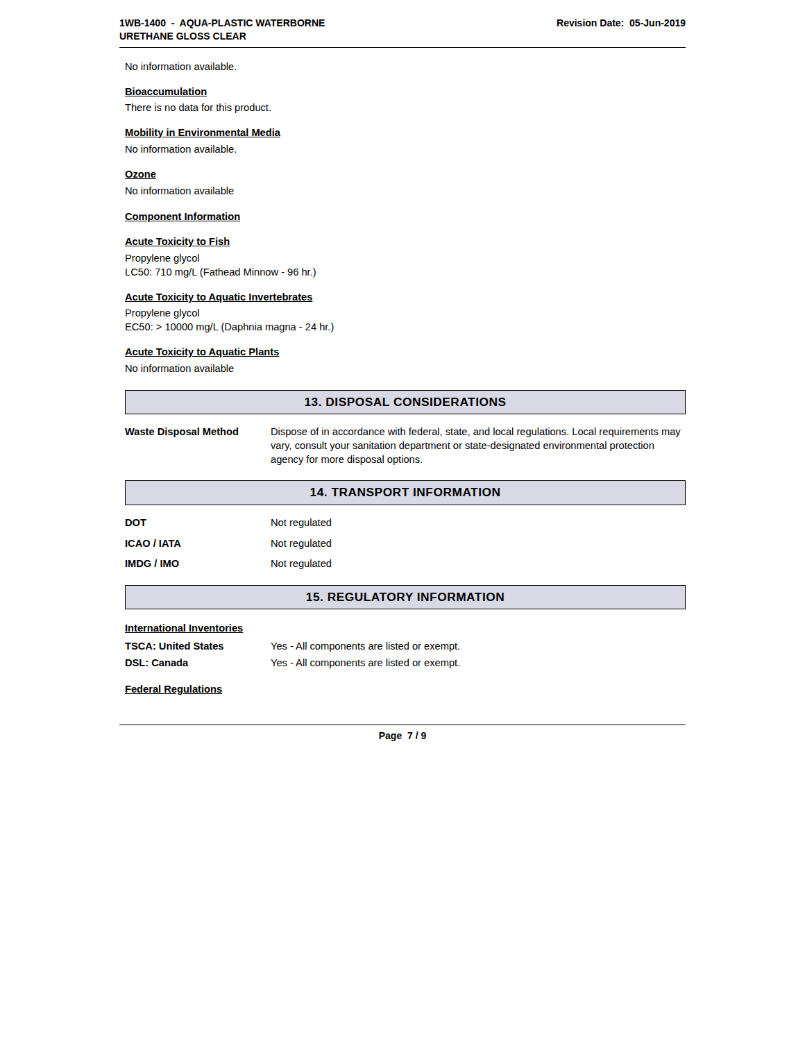1WB-1400 - AQUA-PLASTIC WATERBORNE
URETHANE GLOSS CLEAR
Revision Date: 05-Jun-2019
No information available.
Bioaccumulation
There is no data for this product.
Mobility in Environmental Media
No information available.
Ozone
No information available
Component Information
Acute Toxicity to Fish
Propylene glycol
LC50: 710 mg/L (Fathead Minnow - 96 hr.)
Acute Toxicity to Aquatic Invertebrates
Propylene glycol
EC50: > 10000 mg/L (Daphnia magna - 24 hr.)
Acute Toxicity to Aquatic Plants
No information available
13. DISPOSAL CONSIDERATIONS
Waste Disposal Method
Dispose of in accordance with federal, state, and local regulations. Local requirements may vary, consult your sanitation department or state-designated environmental protection agency for more disposal options.
14. TRANSPORT INFORMATION
DOT
Not regulated
ICAO / IATA
Not regulated
IMDG / IMO
Not regulated
15. REGULATORY INFORMATION
International Inventories
TSCA: United States
Yes - All components are listed or exempt.
DSL: Canada
Yes - All components are listed or exempt.
Federal Regulations
Page 7 / 9